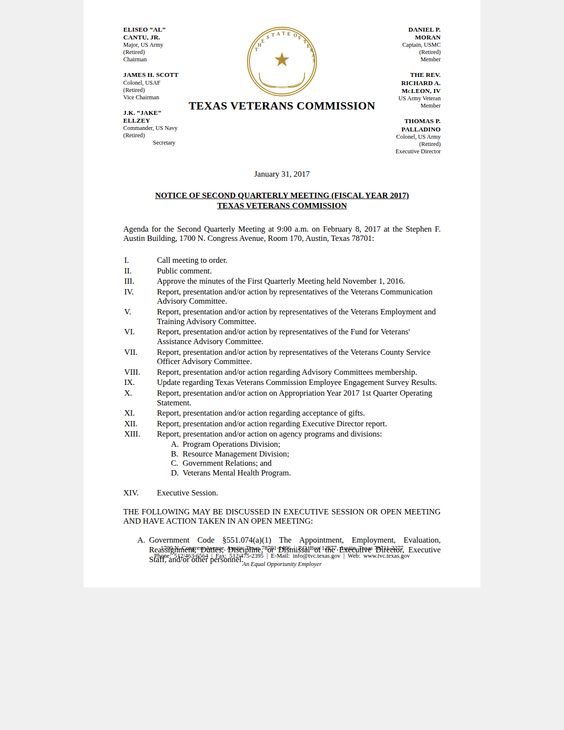ELISEO “AL” CANTU, JR. Major, US Army (Retired) Chairman
JAMES H. SCOTT Colonel, USAF (Retired) Vice Chairman
J.K. “JAKE” ELLZEY Commander, US Navy (Retired) Secretary
T H E S T A T E O F T E X A S
★
TEXAS VETERANS COMMISSION
DANIEL P. MORAN Captain, USMC (Retired) Member
THE REV. RICHARD A. McLEON, IV US Army Veteran Member
THOMAS P. PALLADINO Colonel, US Army (Retired) Executive Director
January 31, 2017
NOTICE OF SECOND QUARTERLY MEETING (FISCAL YEAR 2017)
TEXAS VETERANS COMMISSION
Agenda for the Second Quarterly Meeting at 9:00 a.m. on February 8, 2017 at the Stephen F. Austin Building, 1700 N. Congress Avenue, Room 170, Austin, Texas 78701:
I. Call meeting to order.
II. Public comment.
III. Approve the minutes of the First Quarterly Meeting held November 1, 2016.
IV. Report, presentation and/or action by representatives of the Veterans Communication Advisory Committee.
V. Report, presentation and/or action by representatives of the Veterans Employment and Training Advisory Committee.
VI. Report, presentation and/or action by representatives of the Fund for Veterans' Assistance Advisory Committee.
VII. Report, presentation and/or action by representatives of the Veterans County Service Officer Advisory Committee.
VIII. Report, presentation and/or action regarding Advisory Committees membership.
IX. Update regarding Texas Veterans Commission Employee Engagement Survey Results.
X. Report, presentation and/or action on Appropriation Year 2017 1st Quarter Operating Statement.
XI. Report, presentation and/or action regarding acceptance of gifts.
XII. Report, presentation and/or action regarding Executive Director report.
XIII. Report, presentation and/or action on agency programs and divisions:
A. Program Operations Division;
B. Resource Management Division;
C. Government Relations; and
D. Veterans Mental Health Program.
XIV. Executive Session.
THE FOLLOWING MAY BE DISCUSSED IN EXECUTIVE SESSION OR OPEN MEETING AND HAVE ACTION TAKEN IN AN OPEN MEETING:
A. Government Code §551.074(a)(1) The Appointment, Employment, Evaluation, Reassignment, Duties, Discipline, or Dismissal of the Executive Director, Executive Staff, and/or other personnel.
1700 N. Congress Avenue, Austin, Texas 78701-1496 | P.O. Box 12277, Austin, Texas 78711-2277
Phone: 512/463-6564 | Fax: 512/475-2395 | E-Mail: info@tvc.texas.gov | Web: www.tvc.texas.gov
An Equal Opportunity Employer